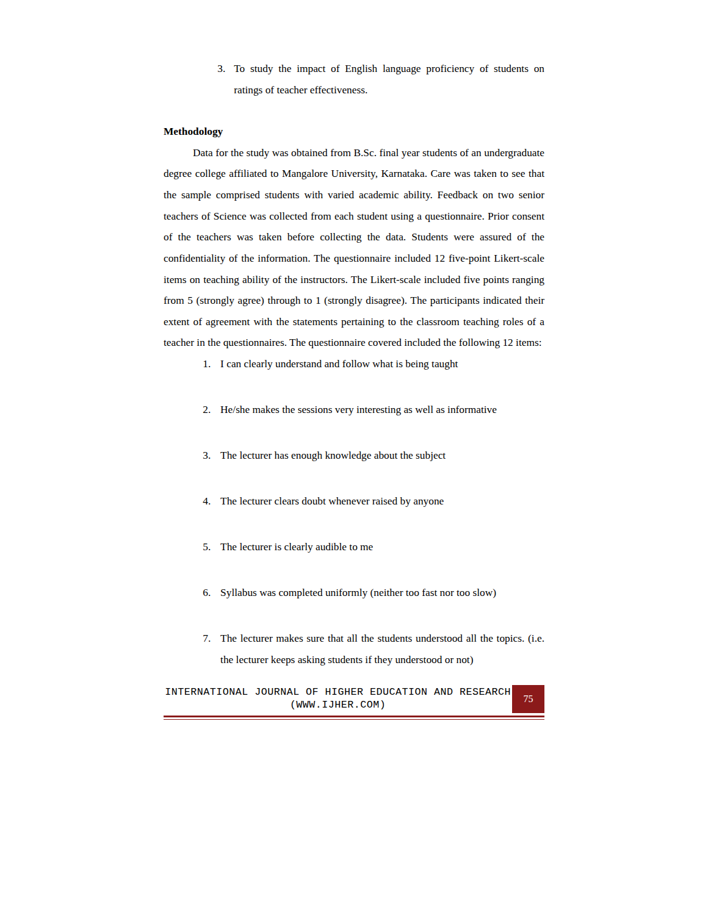To study the impact of English language proficiency of students on ratings of teacher effectiveness.
Methodology
Data for the study was obtained from B.Sc. final year students of an undergraduate degree college affiliated to Mangalore University, Karnataka. Care was taken to see that the sample comprised students with varied academic ability. Feedback on two senior teachers of Science was collected from each student using a questionnaire. Prior consent of the teachers was taken before collecting the data. Students were assured of the confidentiality of the information. The questionnaire included 12 five-point Likert-scale items on teaching ability of the instructors. The Likert-scale included five points ranging from 5 (strongly agree) through to 1 (strongly disagree). The participants indicated their extent of agreement with the statements pertaining to the classroom teaching roles of a teacher in the questionnaires. The questionnaire covered included the following 12 items:
I can clearly understand and follow what is being taught
He/she makes the sessions very interesting as well as informative
The lecturer has enough knowledge about the subject
The lecturer clears doubt whenever raised by anyone
The lecturer is clearly audible to me
Syllabus was completed uniformly (neither too fast nor too slow)
The lecturer makes sure that all the students understood all the topics. (i.e. the lecturer keeps asking students if they understood or not)
INTERNATIONAL JOURNAL OF HIGHER EDUCATION AND RESEARCH
(WWW.IJHER.COM)
75